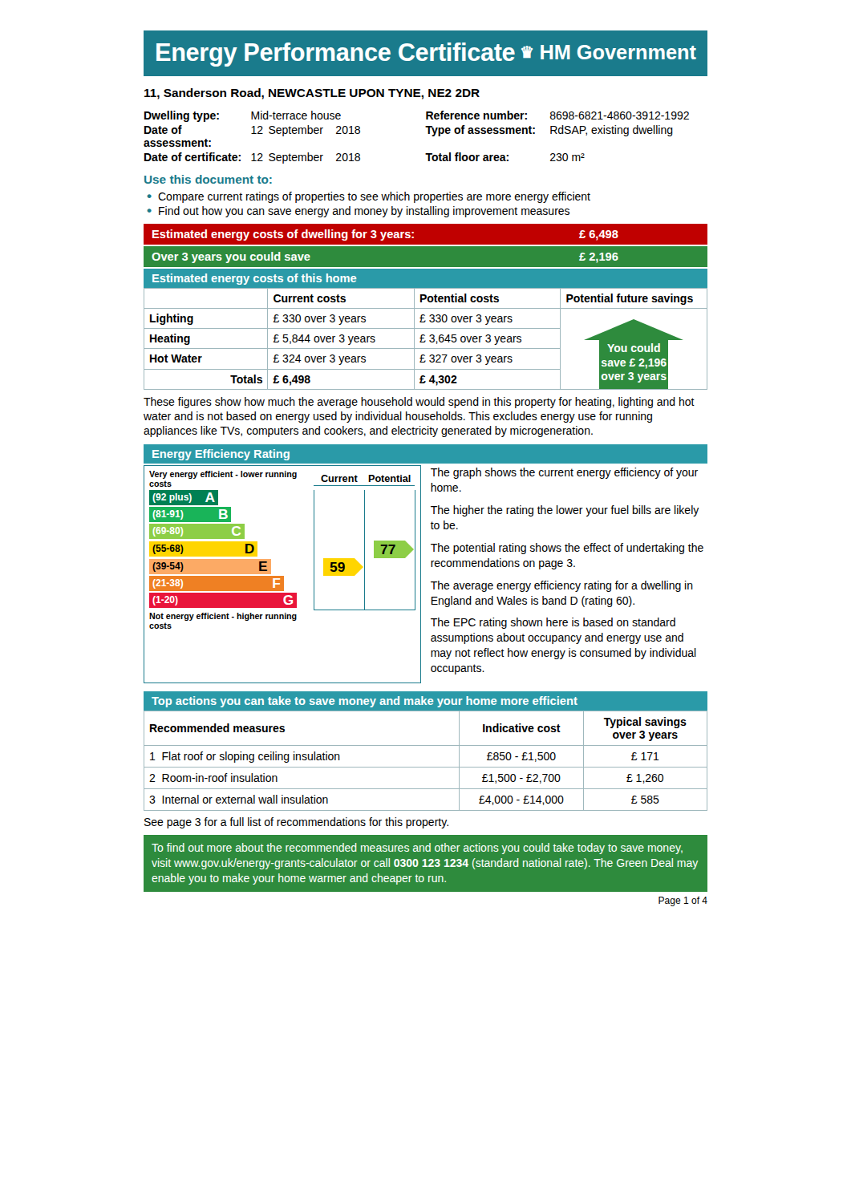Energy Performance Certificate
♛HM Government
11, Sanderson Road, NEWCASTLE UPON TYNE, NE2 2DR
| Dwelling type: | Mid-terrace house | Reference number: | 8698-6821-4860-3912-1992 |
| Date of assessment: | 12 September 2018 | Type of assessment: | RdSAP, existing dwelling |
| Date of certificate: | 12 September 2018 | Total floor area: | 230 m² |
Use this document to:
Compare current ratings of properties to see which properties are more energy efficient
Find out how you can save energy and money by installing improvement measures
Estimated energy costs of dwelling for 3 years: £ 6,498
Over 3 years you could save £ 2,196
Estimated energy costs of this home
| | Current costs | Potential costs | Potential future savings |
| --- | --- | --- | --- |
| Lighting | £ 330 over 3 years | £ 330 over 3 years | You could save £ 2,196 over 3 years |
| Heating | £ 5,844 over 3 years | £ 3,645 over 3 years |
| Hot Water | £ 324 over 3 years | £ 327 over 3 years |
| Totals | £ 6,498 | £ 4,302 |
These figures show how much the average household would spend in this property for heating, lighting and hot water and is not based on energy used by individual households. This excludes energy use for running appliances like TVs, computers and cookers, and electricity generated by microgeneration.
Energy Efficiency Rating
| Very energy efficient - lower running costs | Current | Potential |
| (92 plus) A | | |
| (81-91) B | | |
| (69-80) C | | |
| (55-68) D | | 77 |
| (39-54) E | 59 | |
| (21-38) F | | |
| (1-20) G | | |
| Not energy efficient - higher running costs | | |
The graph shows the current energy efficiency of your home.
The higher the rating the lower your fuel bills are likely to be.
The potential rating shows the effect of undertaking the recommendations on page 3.
The average energy efficiency rating for a dwelling in England and Wales is band D (rating 60).
The EPC rating shown here is based on standard assumptions about occupancy and energy use and may not reflect how energy is consumed by individual occupants.
Top actions you can take to save money and make your home more efficient
| Recommended measures | Indicative cost | Typical savings over 3 years |
| --- | --- | --- |
| 1 Flat roof or sloping ceiling insulation | £850 - £1,500 | £ 171 |
| 2 Room-in-roof insulation | £1,500 - £2,700 | £ 1,260 |
| 3 Internal or external wall insulation | £4,000 - £14,000 | £ 585 |
See page 3 for a full list of recommendations for this property.
To find out more about the recommended measures and other actions you could take today to save money, visit www.gov.uk/energy-grants-calculator or call 0300 123 1234 (standard national rate). The Green Deal may enable you to make your home warmer and cheaper to run.
Page 1 of 4